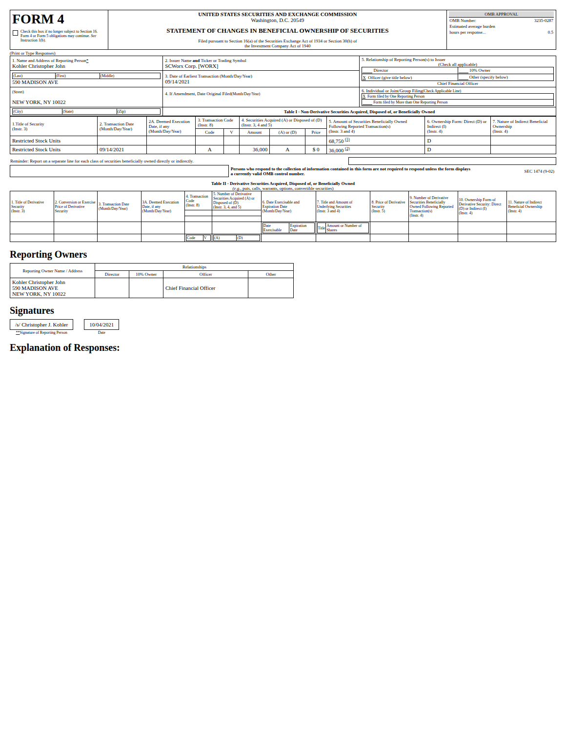| FORM 4 / / Check this box if no longer subject to Section 16. Form 4 or Form 5 obligations may continue. See Instruction 1(b). / | UNITED STATES SECURITIES AND EXCHANGE COMMISSION Washington, D.C. 20549 STATEMENT OF CHANGES IN BENEFICIAL OWNERSHIP OF SECURITIES Filed pursuant to Section 16(a) of the Securities Exchange Act of 1934 or Section 30(h) of the Investment Company Act of 1940 | / OMB APPROVAL / / OMB Number: / 3235-0287 / / Estimated average burden / / hours per response... / 0.5 / |
(Print or Type Responses)
| 1. Name and Address of Reporting Person * Kohler Christopher John | 2. Issuer Name and Ticker or Trading Symbol SCWorx Corp. [WORX] | 5. Relationship of Reporting Person(s) to Issuer (Check all applicable) / Director / 10% Owner / / X Officer (give title below) / Other (specify below) / Chief Financial Officer |
| / (Last) / (First) / (Middle) / 590 MADISON AVE | 3. Date of Earliest Transaction (Month/Day/Year) 09/14/2021 |
| (Street) NEW YORK, NY 10022 | 4. If Amendment, Date Original Filed (Month/Day/Year) | 6. Individual or Joint/Group Filing (Check Applicable Line) / X Form filed by One Reporting Person / / Form filed by More than One Reporting Person / |
| / (City) / (State) / (Zip) / | Table I - Non-Derivative Securities Acquired, Disposed of, or Beneficially Owned |
| 1.Title of Security (Instr. 3) | 2. Transaction Date (Month/Day/Year) | 2A. Deemed Execution Date, if any (Month/Day/Year) | 3. Transaction Code (Instr. 8) | 4. Securities Acquired (A) or Disposed of (D) (Instr. 3, 4 and 5) | 5. Amount of Securities Beneficially Owned Following Reported Transaction(s) (Instr. 3 and 4) | 6. Ownership Form: Direct (D) or Indirect (I) (Instr. 4) | 7. Nature of Indirect Beneficial Ownership (Instr. 4) |
| Code | V | Amount | (A) or (D) | Price |
| Restricted Stock Units | | | | | | | | 68,750 (1) | D | |
| Restricted Stock Units | 09/14/2021 | | A | | 36,000 | A | $ 0 | 36,000 (2) | D | |
| Reminder: Report on a separate line for each class of securities beneficially owned directly or indirectly. | |
| | Persons who respond to the collection of information contained in this form are not required to respond unless the form displays a currently valid OMB control number. | SEC 1474 (9-02) |
Table II - Derivative Securities Acquired, Disposed of, or Beneficially Owned
(e.g., puts, calls, warrants, options, convertible securities)
| 1. Title of Derivative Security (Instr. 3) | 2. Conversion or Exercise Price of Derivative Security | 3. Transaction Date (Month/Day/Year) | 3A. Deemed Execution Date, if any (Month/Day/Year) | 4. Transaction Code (Instr. 8) | 5. Number of Derivative Securities Acquired (A) or Disposed of (D) (Instr. 3, 4, and 5) | 6. Date Exercisable and Expiration Date (Month/Day/Year) | 7. Title and Amount of Underlying Securities (Instr. 3 and 4) | 8. Price of Derivative Security (Instr. 5) | 9. Number of Derivative Securities Beneficially Owned Following Reported Transaction(s) (Instr. 4) | 10. Ownership Form of Derivative Security: Direct (D) or Indirect (I) (Instr. 4) | 11. Nature of Indirect Beneficial Ownership (Instr. 4) |
| | | | | | | / Date Exercisable / Expiration Date / | / Title / Amount or Number of Shares / | | | | |
| | | | | / Code / V / | / (A) / (D) / | | | | | | |
Reporting Owners
| Reporting Owner Name / Address | Relationships |
| Director | 10% Owner | Officer | Other |
| Kohler Christopher John 590 MADISON AVE NEW YORK, NY 10022 | | | Chief Financial Officer | |
Signatures
| /s/ Christopher J. Kohler | | 10/04/2021 |
| ** Signature of Reporting Person | | Date |
Explanation of Responses: